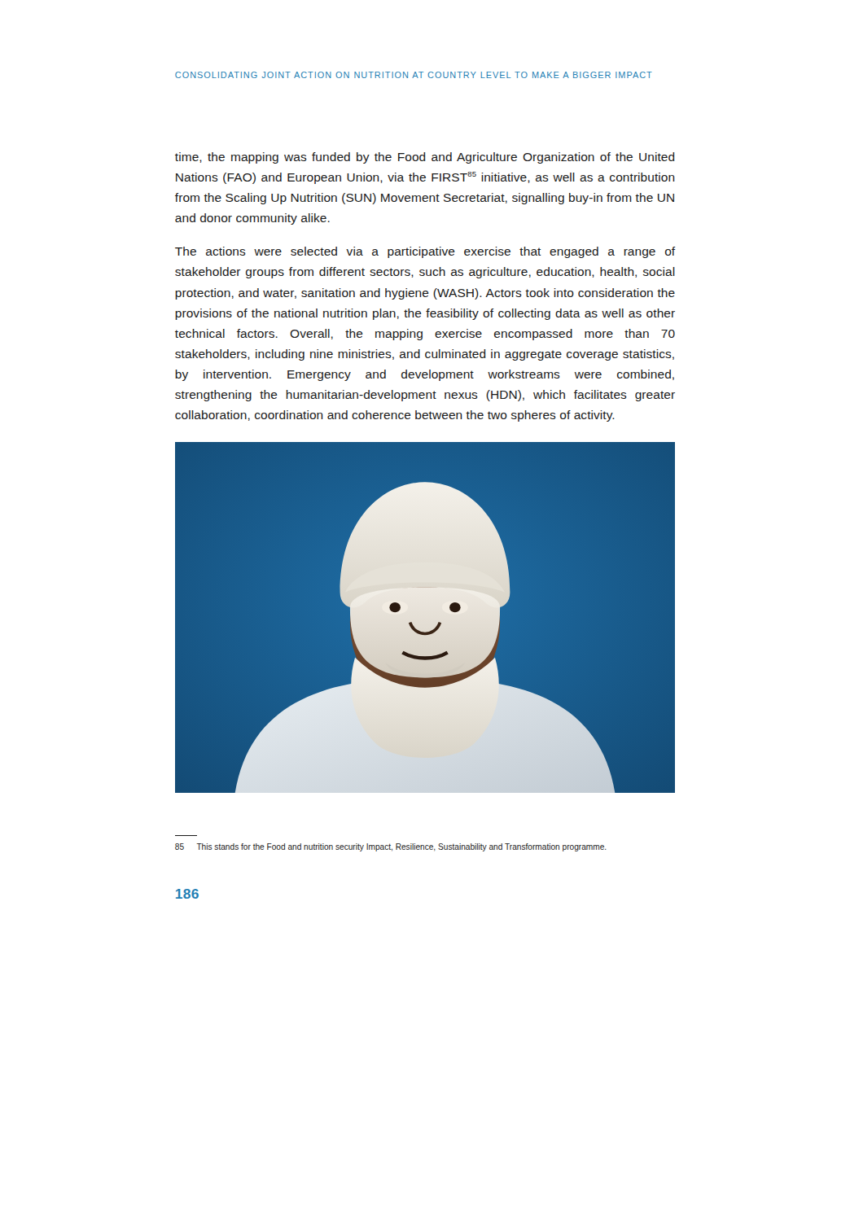Consolidating joint action on nutrition at country level to make a bigger impact
time, the mapping was funded by the Food and Agriculture Organization of the United Nations (FAO) and European Union, via the FIRST85 initiative, as well as a contribution from the Scaling Up Nutrition (SUN) Movement Secretariat, signalling buy-in from the UN and donor community alike.
The actions were selected via a participative exercise that engaged a range of stakeholder groups from different sectors, such as agriculture, education, health, social protection, and water, sanitation and hygiene (WASH). Actors took into consideration the provisions of the national nutrition plan, the feasibility of collecting data as well as other technical factors. Overall, the mapping exercise encompassed more than 70 stakeholders, including nine ministries, and culminated in aggregate coverage statistics, by intervention. Emergency and development workstreams were combined, strengthening the humanitarian-development nexus (HDN), which facilitates greater collaboration, coordination and coherence between the two spheres of activity.
85 This stands for the Food and nutrition security Impact, Resilience, Sustainability and Transformation programme.
186